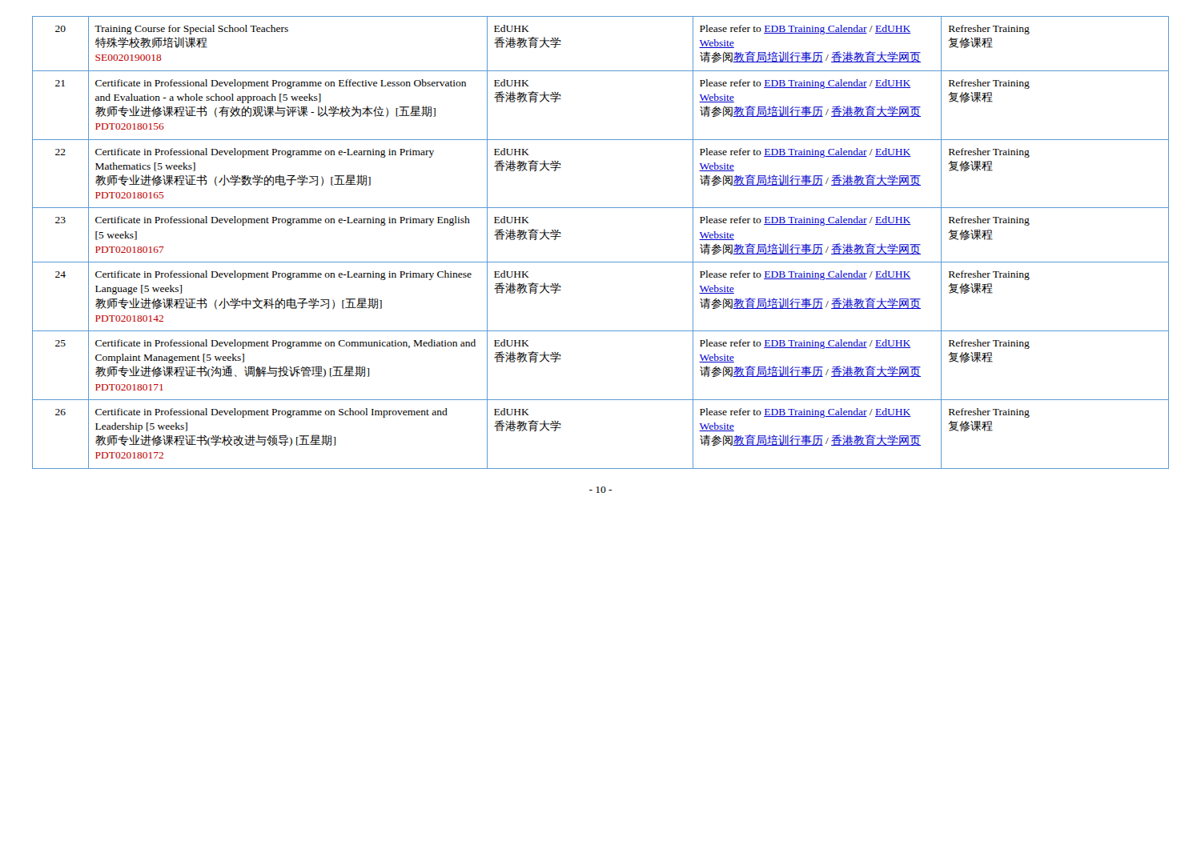| 20 | Training Course for Special School Teachers 特殊学校教师培训课程 SE0020190018 | EdUHK 香港教育大学 | Please refer to EDB Training Calendar / EdUHK Website 请参阅 教育局培训行事历 / 香港教育大学网页 | Refresher Training 复修课程 |
| 21 | Certificate in Professional Development Programme on Effective Lesson Observation and Evaluation - a whole school approach [5 weeks] 教师专业进修课程证书（有效的观课与评课 - 以学校为本位）[五星期] PDT020180156 | EdUHK 香港教育大学 | Please refer to EDB Training Calendar / EdUHK Website 请参阅 教育局培训行事历 / 香港教育大学网页 | Refresher Training 复修课程 |
| 22 | Certificate in Professional Development Programme on e-Learning in Primary Mathematics [5 weeks] 教师专业进修课程证书（小学数学的电子学习）[五星期] PDT020180165 | EdUHK 香港教育大学 | Please refer to EDB Training Calendar / EdUHK Website 请参阅 教育局培训行事历 / 香港教育大学网页 | Refresher Training 复修课程 |
| 23 | Certificate in Professional Development Programme on e-Learning in Primary English [5 weeks] PDT020180167 | EdUHK 香港教育大学 | Please refer to EDB Training Calendar / EdUHK Website 请参阅 教育局培训行事历 / 香港教育大学网页 | Refresher Training 复修课程 |
| 24 | Certificate in Professional Development Programme on e-Learning in Primary Chinese Language [5 weeks] 教师专业进修课程证书（小学中文科的电子学习）[五星期] PDT020180142 | EdUHK 香港教育大学 | Please refer to EDB Training Calendar / EdUHK Website 请参阅 教育局培训行事历 / 香港教育大学网页 | Refresher Training 复修课程 |
| 25 | Certificate in Professional Development Programme on Communication, Mediation and Complaint Management [5 weeks] 教师专业进修课程证书(沟通、调解与投诉管理) [五星期] PDT020180171 | EdUHK 香港教育大学 | Please refer to EDB Training Calendar / EdUHK Website 请参阅 教育局培训行事历 / 香港教育大学网页 | Refresher Training 复修课程 |
| 26 | Certificate in Professional Development Programme on School Improvement and Leadership [5 weeks] 教师专业进修课程证书(学校改进与领导) [五星期] PDT020180172 | EdUHK 香港教育大学 | Please refer to EDB Training Calendar / EdUHK Website 请参阅 教育局培训行事历 / 香港教育大学网页 | Refresher Training 复修课程 |
- 10 -